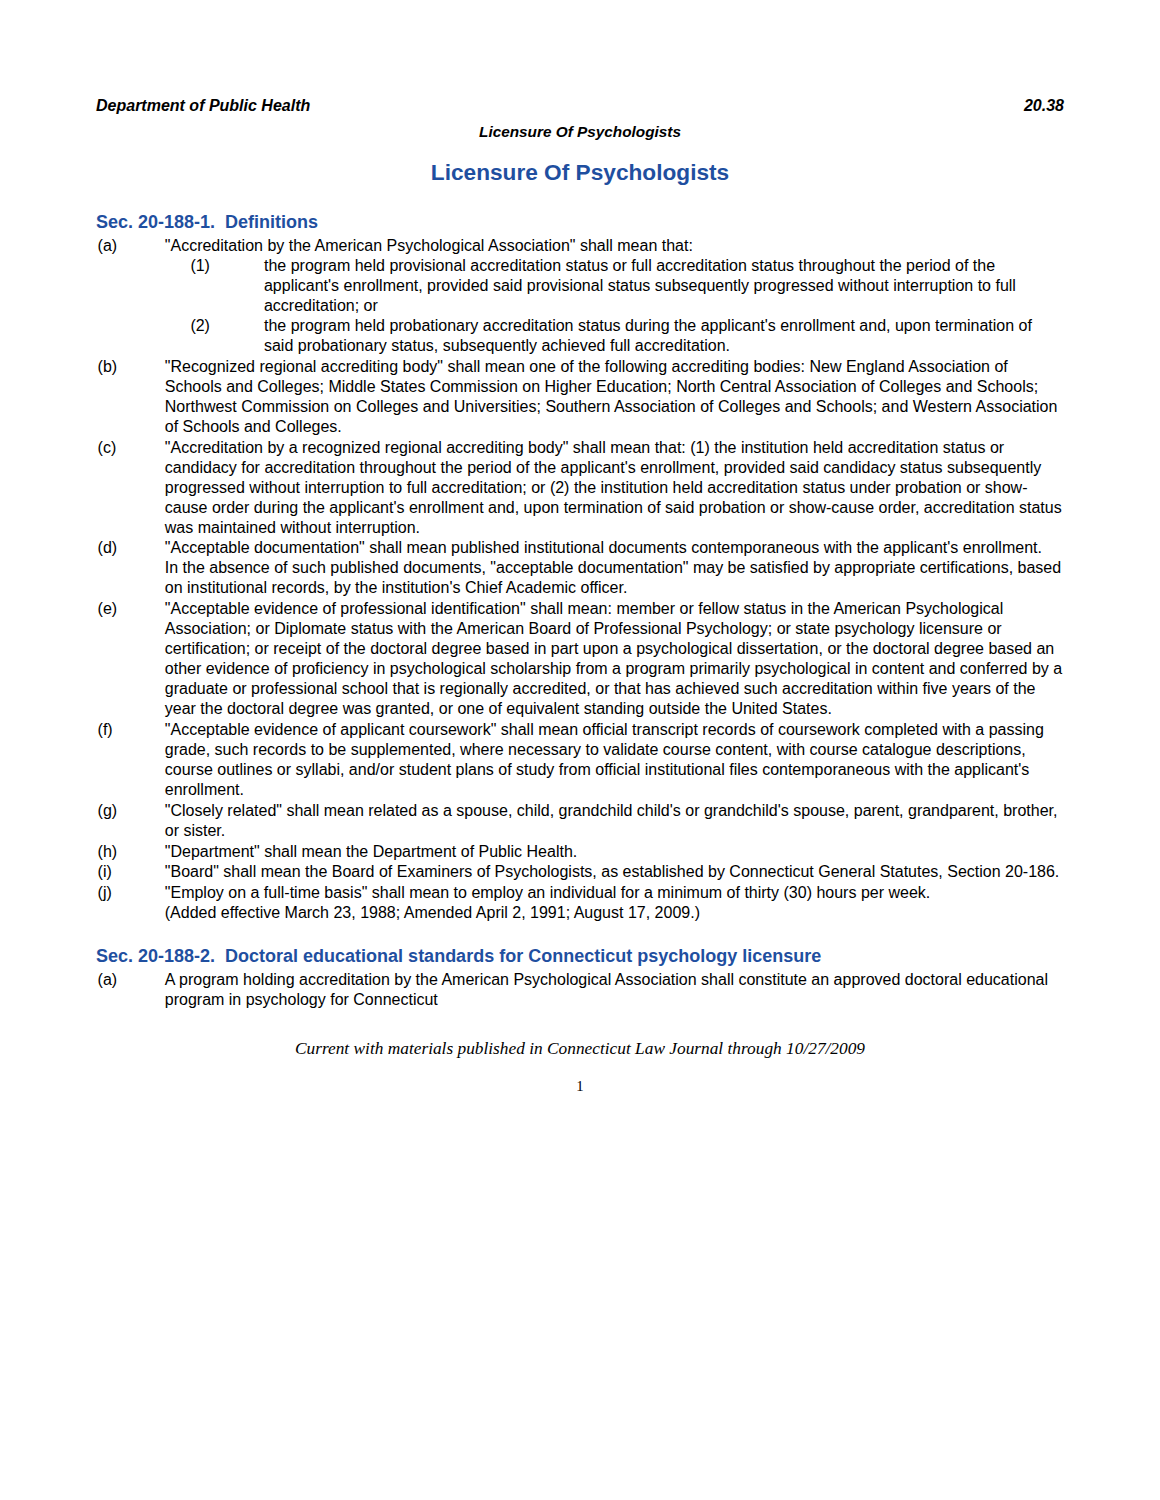Department of Public Health 20.38
Licensure Of Psychologists
Licensure Of Psychologists
Sec. 20-188-1. Definitions
(a)
"Accreditation by the American Psychological Association" shall mean that:
(1)
the program held provisional accreditation status or full accreditation status throughout the period of the applicant's enrollment, provided said provisional status subsequently progressed without interruption to full accreditation; or
(2)
the program held probationary accreditation status during the applicant's enrollment and, upon termination of said probationary status, subsequently achieved full accreditation.
(b)
"Recognized regional accrediting body" shall mean one of the following accrediting bodies: New England Association of Schools and Colleges; Middle States Commission on Higher Education; North Central Association of Colleges and Schools; Northwest Commission on Colleges and Universities; Southern Association of Colleges and Schools; and Western Association of Schools and Colleges.
(c)
"Accreditation by a recognized regional accrediting body" shall mean that: (1) the institution held accreditation status or candidacy for accreditation throughout the period of the applicant's enrollment, provided said candidacy status subsequently progressed without interruption to full accreditation; or (2) the institution held accreditation status under probation or show-cause order during the applicant's enrollment and, upon termination of said probation or show-cause order, accreditation status was maintained without interruption.
(d)
"Acceptable documentation" shall mean published institutional documents contemporaneous with the applicant's enrollment. In the absence of such published documents, "acceptable documentation" may be satisfied by appropriate certifications, based on institutional records, by the institution's Chief Academic officer.
(e)
"Acceptable evidence of professional identification" shall mean: member or fellow status in the American Psychological Association; or Diplomate status with the American Board of Professional Psychology; or state psychology licensure or certification; or receipt of the doctoral degree based in part upon a psychological dissertation, or the doctoral degree based an other evidence of proficiency in psychological scholarship from a program primarily psychological in content and conferred by a graduate or professional school that is regionally accredited, or that has achieved such accreditation within five years of the year the doctoral degree was granted, or one of equivalent standing outside the United States.
(f)
"Acceptable evidence of applicant coursework" shall mean official transcript records of coursework completed with a passing grade, such records to be supplemented, where necessary to validate course content, with course catalogue descriptions, course outlines or syllabi, and/or student plans of study from official institutional files contemporaneous with the applicant's enrollment.
(g)
"Closely related" shall mean related as a spouse, child, grandchild child's or grandchild's spouse, parent, grandparent, brother, or sister.
(h)
"Department" shall mean the Department of Public Health.
(i)
"Board" shall mean the Board of Examiners of Psychologists, as established by Connecticut General Statutes, Section 20-186.
(j)
"Employ on a full-time basis" shall mean to employ an individual for a minimum of thirty (30) hours per week. (Added effective March 23, 1988; Amended April 2, 1991; August 17, 2009.)
Sec. 20-188-2. Doctoral educational standards for Connecticut psychology licensure
(a)
A program holding accreditation by the American Psychological Association shall constitute an approved doctoral educational program in psychology for Connecticut
Current with materials published in Connecticut Law Journal through 10/27/2009
1